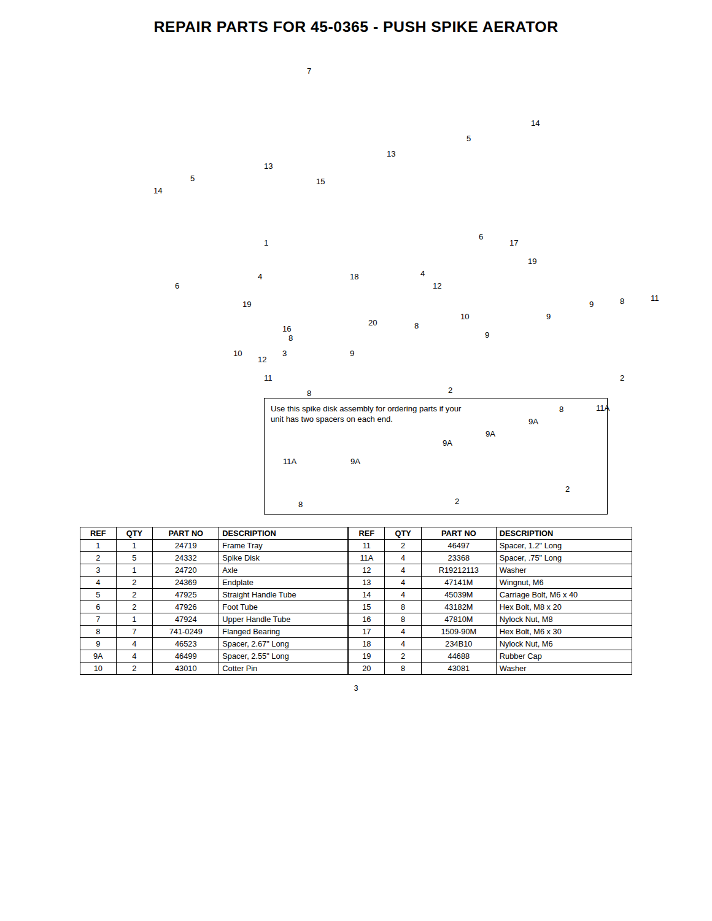REPAIR PARTS FOR 45-0365 - PUSH SPIKE AERATOR
7 14 5 13 13 15 5 14 1 6 17 19 4 18 4 12 6 19 10 9 8 11 9 20 8 16 8 9 10 12 3 9 2 11 2 8
Use this spike disk assembly for ordering parts if your unit has two spacers on each end.
8 11A 9A 9A 9A 9A 11A 2 2 8
Repair parts list for 45-0365 push spike aerator
| REF | QTY | PART NO | DESCRIPTION | REF | QTY | PART NO | DESCRIPTION |
| --- | --- | --- | --- | --- | --- | --- | --- |
| 1 | 1 | 24719 | Frame Tray | 11 | 2 | 46497 | Spacer, 1.2" Long |
| 2 | 5 | 24332 | Spike Disk | 11A | 4 | 23368 | Spacer, .75" Long |
| 3 | 1 | 24720 | Axle | 12 | 4 | R19212113 | Washer |
| 4 | 2 | 24369 | Endplate | 13 | 4 | 47141M | Wingnut, M6 |
| 5 | 2 | 47925 | Straight Handle Tube | 14 | 4 | 45039M | Carriage Bolt, M6 x 40 |
| 6 | 2 | 47926 | Foot Tube | 15 | 8 | 43182M | Hex Bolt, M8 x 20 |
| 7 | 1 | 47924 | Upper Handle Tube | 16 | 8 | 47810M | Nylock Nut, M8 |
| 8 | 7 | 741-0249 | Flanged Bearing | 17 | 4 | 1509-90M | Hex Bolt, M6 x 30 |
| 9 | 4 | 46523 | Spacer, 2.67" Long | 18 | 4 | 234B10 | Nylock Nut, M6 |
| 9A | 4 | 46499 | Spacer, 2.55" Long | 19 | 2 | 44688 | Rubber Cap |
| 10 | 2 | 43010 | Cotter Pin | 20 | 8 | 43081 | Washer |
3